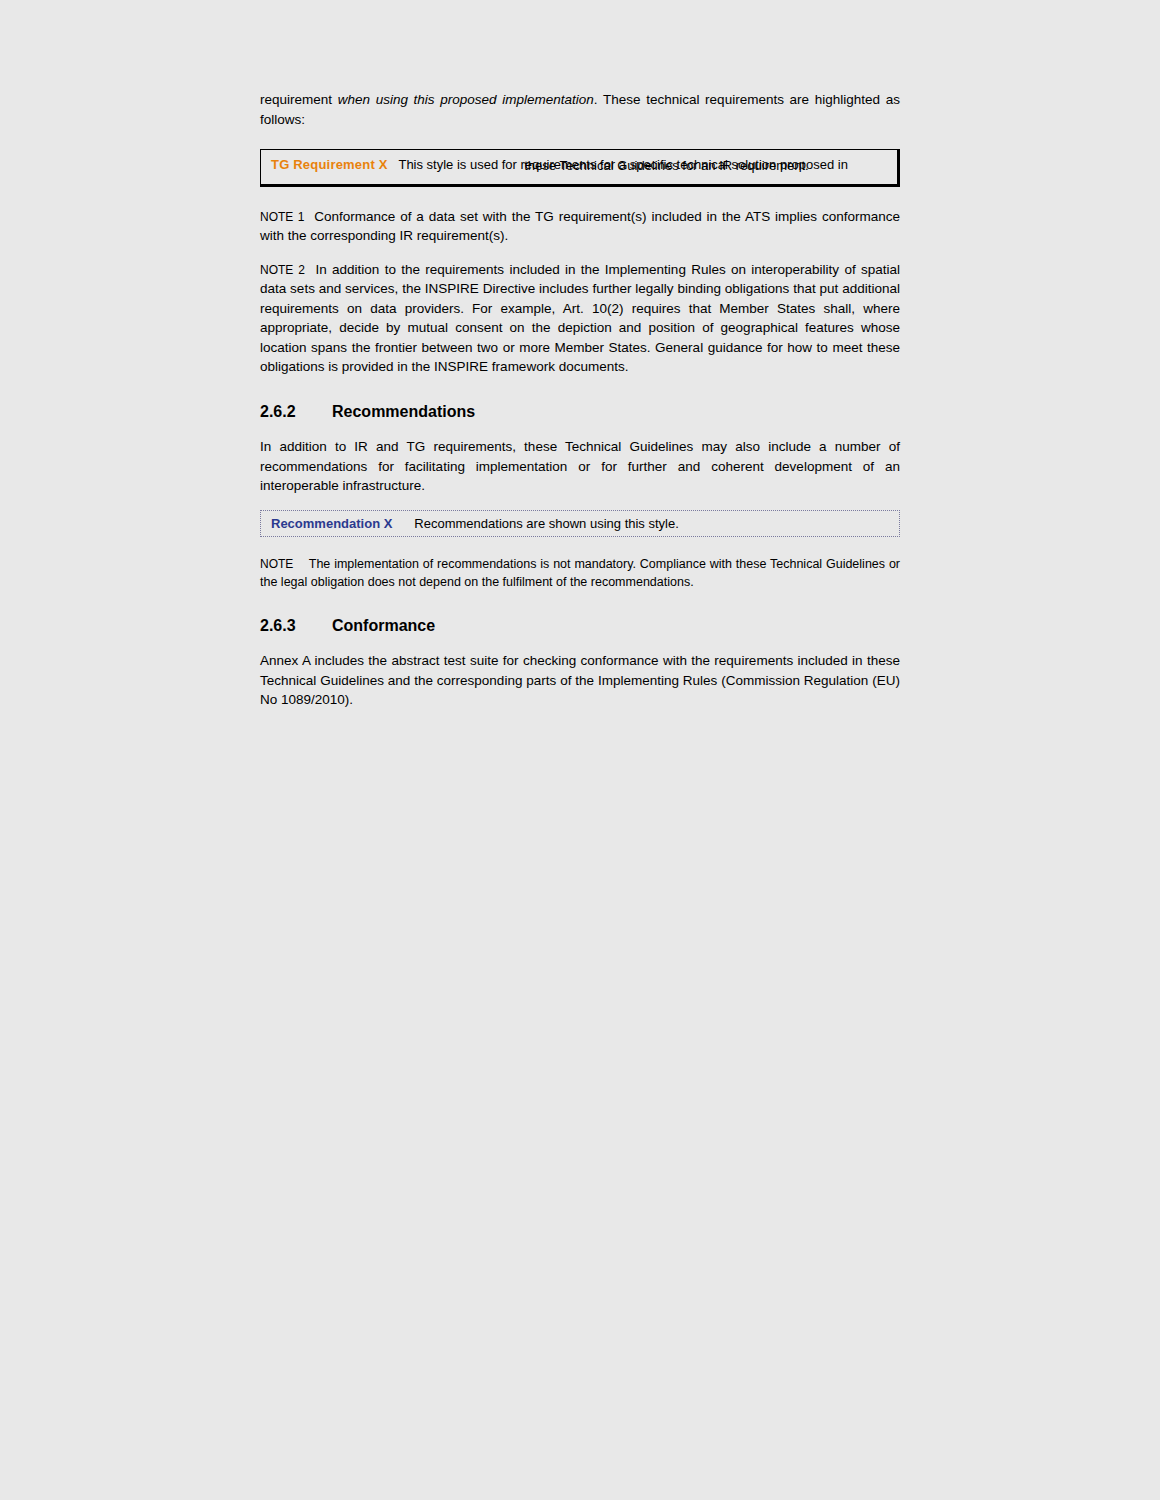requirement when using this proposed implementation. These technical requirements are highlighted as follows:
TG Requirement X This style is used for requirements for a specific technical solution proposed in these Technical Guidelines for an IR requirement.
NOTE 1 Conformance of a data set with the TG requirement(s) included in the ATS implies conformance with the corresponding IR requirement(s).
NOTE 2 In addition to the requirements included in the Implementing Rules on interoperability of spatial data sets and services, the INSPIRE Directive includes further legally binding obligations that put additional requirements on data providers. For example, Art. 10(2) requires that Member States shall, where appropriate, decide by mutual consent on the depiction and position of geographical features whose location spans the frontier between two or more Member States. General guidance for how to meet these obligations is provided in the INSPIRE framework documents.
2.6.2 Recommendations
In addition to IR and TG requirements, these Technical Guidelines may also include a number of recommendations for facilitating implementation or for further and coherent development of an interoperable infrastructure.
Recommendation X Recommendations are shown using this style.
NOTE The implementation of recommendations is not mandatory. Compliance with these Technical Guidelines or the legal obligation does not depend on the fulfilment of the recommendations.
2.6.3 Conformance
Annex A includes the abstract test suite for checking conformance with the requirements included in these Technical Guidelines and the corresponding parts of the Implementing Rules (Commission Regulation (EU) No 1089/2010).